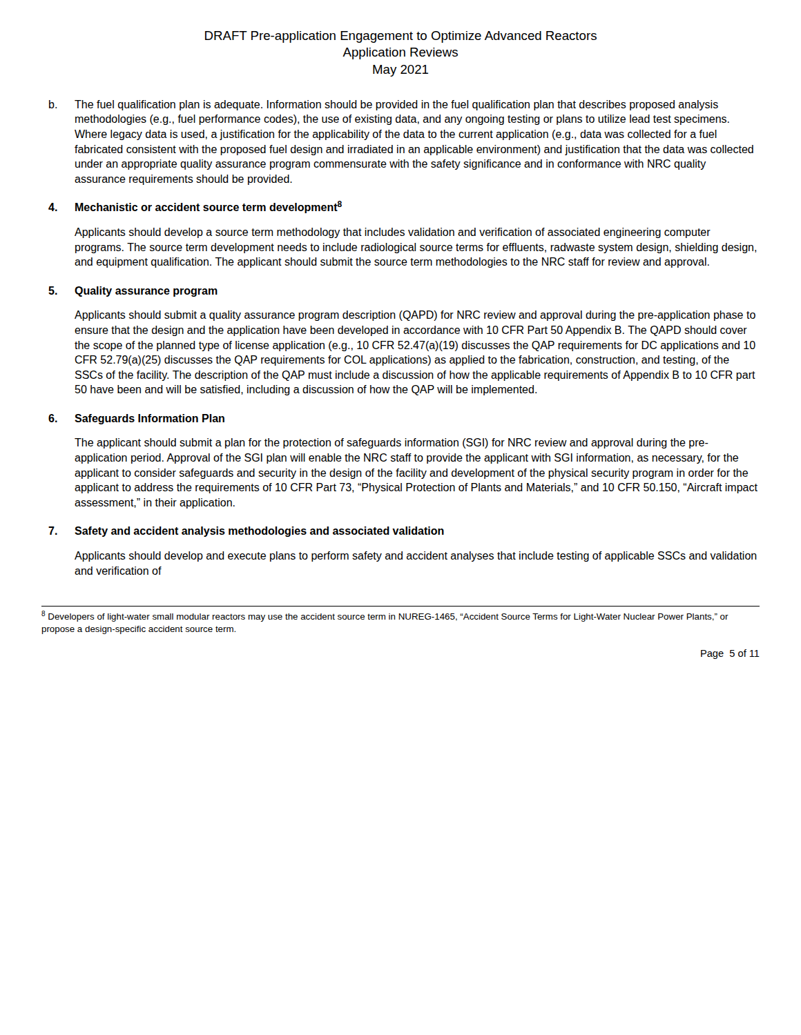DRAFT Pre-application Engagement to Optimize Advanced Reactors
Application Reviews
May 2021
b.
The fuel qualification plan is adequate. Information should be provided in the fuel qualification plan that describes proposed analysis methodologies (e.g., fuel performance codes), the use of existing data, and any ongoing testing or plans to utilize lead test specimens. Where legacy data is used, a justification for the applicability of the data to the current application (e.g., data was collected for a fuel fabricated consistent with the proposed fuel design and irradiated in an applicable environment) and justification that the data was collected under an appropriate quality assurance program commensurate with the safety significance and in conformance with NRC quality assurance requirements should be provided.
4.
Mechanistic or accident source term development8
Applicants should develop a source term methodology that includes validation and verification of associated engineering computer programs. The source term development needs to include radiological source terms for effluents, radwaste system design, shielding design, and equipment qualification. The applicant should submit the source term methodologies to the NRC staff for review and approval.
5.
Quality assurance program
Applicants should submit a quality assurance program description (QAPD) for NRC review and approval during the pre-application phase to ensure that the design and the application have been developed in accordance with 10 CFR Part 50 Appendix B. The QAPD should cover the scope of the planned type of license application (e.g., 10 CFR 52.47(a)(19) discusses the QAP requirements for DC applications and 10 CFR 52.79(a)(25) discusses the QAP requirements for COL applications) as applied to the fabrication, construction, and testing, of the SSCs of the facility. The description of the QAP must include a discussion of how the applicable requirements of Appendix B to 10 CFR part 50 have been and will be satisfied, including a discussion of how the QAP will be implemented.
6.
Safeguards Information Plan
The applicant should submit a plan for the protection of safeguards information (SGI) for NRC review and approval during the pre-application period. Approval of the SGI plan will enable the NRC staff to provide the applicant with SGI information, as necessary, for the applicant to consider safeguards and security in the design of the facility and development of the physical security program in order for the applicant to address the requirements of 10 CFR Part 73, “Physical Protection of Plants and Materials,” and 10 CFR 50.150, “Aircraft impact assessment,” in their application.
7.
Safety and accident analysis methodologies and associated validation
Applicants should develop and execute plans to perform safety and accident analyses that include testing of applicable SSCs and validation and verification of
8 Developers of light-water small modular reactors may use the accident source term in NUREG-1465, “Accident Source Terms for Light-Water Nuclear Power Plants,” or propose a design-specific accident source term.
Page 5 of 11